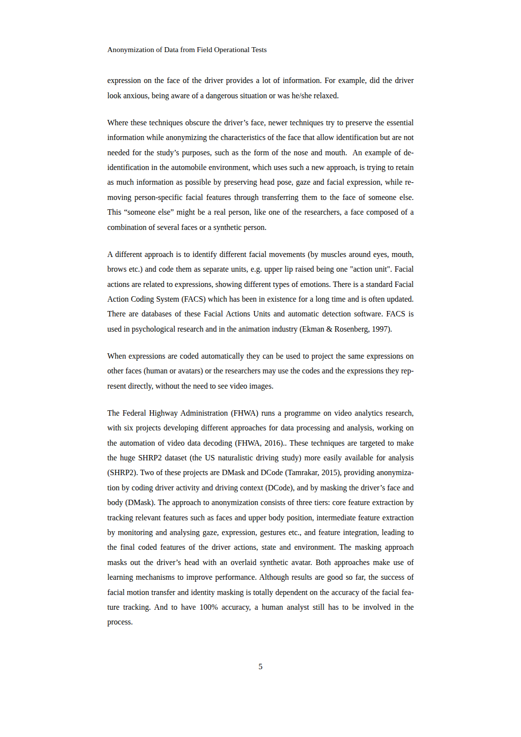Anonymization of Data from Field Operational Tests
expression on the face of the driver provides a lot of information. For example, did the driver look anxious, being aware of a dangerous situation or was he/she relaxed.
Where these techniques obscure the driver’s face, newer techniques try to preserve the essential information while anonymizing the characteristics of the face that allow identification but are not needed for the study’s purposes, such as the form of the nose and mouth. An example of de-identification in the automobile environment, which uses such a new approach, is trying to retain as much information as possible by preserving head pose, gaze and facial expression, while removing person-specific facial features through transferring them to the face of someone else. This “someone else” might be a real person, like one of the researchers, a face composed of a combination of several faces or a synthetic person.
A different approach is to identify different facial movements (by muscles around eyes, mouth, brows etc.) and code them as separate units, e.g. upper lip raised being one "action unit". Facial actions are related to expressions, showing different types of emotions. There is a standard Facial Action Coding System (FACS) which has been in existence for a long time and is often updated. There are databases of these Facial Actions Units and automatic detection software. FACS is used in psychological research and in the animation industry (Ekman & Rosenberg, 1997).
When expressions are coded automatically they can be used to project the same expressions on other faces (human or avatars) or the researchers may use the codes and the expressions they represent directly, without the need to see video images.
The Federal Highway Administration (FHWA) runs a programme on video analytics research, with six projects developing different approaches for data processing and analysis, working on the automation of video data decoding (FHWA, 2016).. These techniques are targeted to make the huge SHRP2 dataset (the US naturalistic driving study) more easily available for analysis (SHRP2). Two of these projects are DMask and DCode (Tamrakar, 2015), providing anonymization by coding driver activity and driving context (DCode), and by masking the driver’s face and body (DMask). The approach to anonymization consists of three tiers: core feature extraction by tracking relevant features such as faces and upper body position, intermediate feature extraction by monitoring and analysing gaze, expression, gestures etc., and feature integration, leading to the final coded features of the driver actions, state and environment. The masking approach masks out the driver’s head with an overlaid synthetic avatar. Both approaches make use of learning mechanisms to improve performance. Although results are good so far, the success of facial motion transfer and identity masking is totally dependent on the accuracy of the facial feature tracking. And to have 100% accuracy, a human analyst still has to be involved in the process.
5